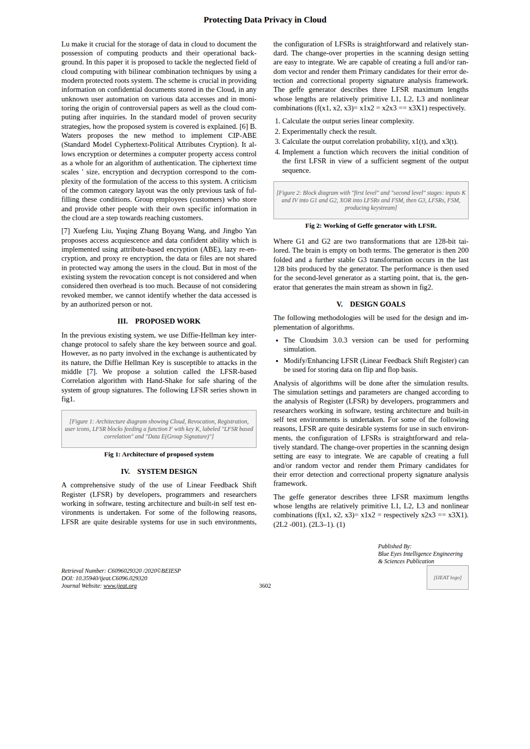Protecting Data Privacy in Cloud
Lu make it crucial for the storage of data in cloud to document the possession of computing products and their operational background. In this paper it is proposed to tackle the neglected field of cloud computing with bilinear combination techniques by using a modern protected roots system. The scheme is crucial in providing information on confidential documents stored in the Cloud, in any unknown user automation on various data accesses and in monitoring the origin of controversial papers as well as the cloud computing after inquiries. In the standard model of proven security strategies, how the proposed system is covered is explained. [6] B. Waters proposes the new method to implement CIP-ABE (Standard Model Cyphertext-Political Attributes Cryption). It allows encryption or determines a computer property access control as a whole for an algorithm of authentication. The ciphertext time scales ' size, encryption and decryption correspond to the complexity of the formulation of the access to this system. A criticism of the common category layout was the only previous task of fulfilling these conditions. Group employees (customers) who store and provide other people with their own specific information in the cloud are a step towards reaching customers.
[7] Xuefeng Liu, Yuqing Zhang Boyang Wang, and Jingbo Yan proposes access acquiescence and data confident ability which is implemented using attribute-based encryption (ABE), lazy re-encryption, and proxy re encryption, the data or files are not shared in protected way among the users in the cloud. But in most of the existing system the revocation concept is not considered and when considered then overhead is too much. Because of not considering revoked member, we cannot identify whether the data accessed is by an authorized person or not.
III. PROPOSED WORK
In the previous existing system, we use Diffie-Hellman key interchange protocol to safely share the key between source and goal. However, as no party involved in the exchange is authenticated by its nature, the Diffie Hellman Key is susceptible to attacks in the middle [7]. We propose a solution called the LFSR-based Correlation algorithm with Hand-Shake for safe sharing of the system of group signatures. The following LFSR series shown in fig1.
[Figure 1: Architecture diagram showing Cloud, Revocation, Registration, user icons, LFSR blocks feeding a function F with key K, labeled "LFSR based correlation" and "Data E(Group Signature)"]
Fig 1: Architecture of proposed system
IV. SYSTEM DESIGN
A comprehensive study of the use of Linear Feedback Shift Register (LFSR) by developers, programmers and researchers working in software, testing architecture and built-in self test environments is undertaken. For some of the following reasons, LFSR are quite desirable systems for use in such environments, the configuration of LFSRs is straightforward and relatively standard. The change-over properties in the scanning design setting are easy to integrate. We are capable of creating a full and/or random vector and render them Primary candidates for their error detection and correctional property signature analysis framework. The geffe generator describes three LFSR maximum lengths whose lengths are relatively primitive L1, L2, L3 and nonlinear combinations (f(x1, x2, x3)= x1x2 = x2x3 == x3X1) respectively.
Calculate the output series linear complexity.
Experimentally check the result.
Calculate the output correlation probability, x1(t), and x3(t).
Implement a function which recovers the initial condition of the first LFSR in view of a sufficient segment of the output sequence.
[Figure 2: Block diagram with "first level" and "second level" stages: inputs K and IV into G1 and G2, XOR into LFSRs and FSM, then G3, LFSRs, FSM, producing keystream]
Fig 2: Working of Geffe generator with LFSR.
Where G1 and G2 are two transformations that are 128-bit tailored. The brain is empty on both terms. The generator is then 200 folded and a further stable G3 transformation occurs in the last 128 bits produced by the generator. The performance is then used for the second-level generator as a starting point, that is, the generator that generates the main stream as shown in fig2.
V. DESIGN GOALS
The following methodologies will be used for the design and implementation of algorithms.
The Cloudsim 3.0.3 version can be used for performing simulation.
Modify/Enhancing LFSR (Linear Feedback Shift Register) can be used for storing data on flip and flop basis.
Analysis of algorithms will be done after the simulation results. The simulation settings and parameters are changed according to the analysis of Register (LFSR) by developers, programmers and researchers working in software, testing architecture and built-in self test environments is undertaken. For some of the following reasons, LFSR are quite desirable systems for use in such environments, the configuration of LFSRs is straightforward and relatively standard. The change-over properties in the scanning design setting are easy to integrate. We are capable of creating a full and/or random vector and render them Primary candidates for their error detection and correctional property signature analysis framework.
The geffe generator describes three LFSR maximum lengths whose lengths are relatively primitive L1, L2, L3 and nonlinear combinations (f(x1, x2, x3)= x1x2 = respectively x2x3 == x3X1). (2L2 -001). (2L3–1). (1)
Retrieval Number: C6096029320 /2020©BEIESP
DOI: 10.35940/ijeat.C6096.029320
Journal Website: www.ijeat.org
3602
Published By:
Blue Eyes Intelligence Engineering
& Sciences Publication
[IJEAT logo]